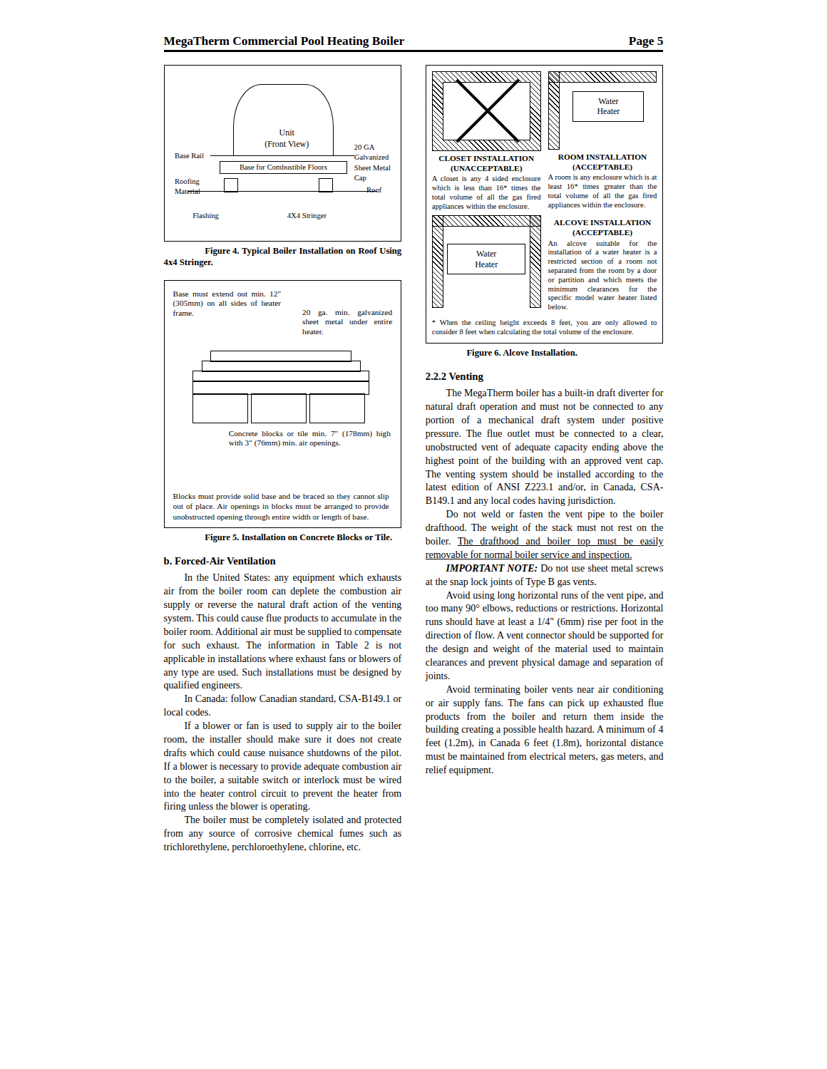MegaTherm Commercial Pool Heating Boiler Page 5
Unit
(Front View)
Base for Combustible Floors
Base Rail
20 GA
Galvanized
Sheet Metal
Cap
Roofing
Material
Roof
Flashing
4X4 Stringer
Figure 4. Typical Boiler Installation on Roof Using 4x4 Stringer.
Base must extend out min. 12" (305mm) on all sides of heater frame.
20 ga. min. galvanized sheet metal under entire heater.
Concrete blocks or tile min. 7" (178mm) high with 3" (76mm) min. air openings.
Blocks must provide solid base and be braced so they cannot slip out of place. Air openings in blocks must be arranged to provide unobstructed opening through entire width or length of base.
Figure 5. Installation on Concrete Blocks or Tile.
b. Forced-Air Ventilation
In the United States: any equipment which exhausts air from the boiler room can deplete the combustion air supply or reverse the natural draft action of the venting system. This could cause flue products to accumulate in the boiler room. Additional air must be supplied to compensate for such exhaust. The information in Table 2 is not applicable in installations where exhaust fans or blowers of any type are used. Such installations must be designed by qualified engineers.
In Canada: follow Canadian standard, CSA-B149.1 or local codes.
If a blower or fan is used to supply air to the boiler room, the installer should make sure it does not create drafts which could cause nuisance shutdowns of the pilot. If a blower is necessary to provide adequate combustion air to the boiler, a suitable switch or interlock must be wired into the heater control circuit to prevent the heater from firing unless the blower is operating.
The boiler must be completely isolated and protected from any source of corrosive chemical fumes such as trichlorethylene, perchloroethylene, chlorine, etc.
CLOSET INSTALLATION
(UNACCEPTABLE)
A closet is any 4 sided enclosure which is less than 16* times the total volume of all the gas fired appliances within the enclosure.
Water
Heater
ROOM INSTALLATION
(ACCEPTABLE)
A room is any enclosure which is at least 16* times greater than the total volume of all the gas fired appliances within the enclosure.
Water
Heater
ALCOVE INSTALLATION
(ACCEPTABLE)
An alcove suitable for the installation of a water heater is a restricted section of a room not separated from the room by a door or partition and which meets the minimum clearances for the specific model water heater listed below.
* When the ceiling height exceeds 8 feet, you are only allowed to consider 8 feet when calculating the total volume of the enclosure.
Figure 6. Alcove Installation.
2.2.2 Venting
The MegaTherm boiler has a built-in draft diverter for natural draft operation and must not be connected to any portion of a mechanical draft system under positive pressure. The flue outlet must be connected to a clear, unobstructed vent of adequate capacity ending above the highest point of the building with an approved vent cap. The venting system should be installed according to the latest edition of ANSI Z223.1 and/or, in Canada, CSA-B149.1 and any local codes having jurisdiction.
Do not weld or fasten the vent pipe to the boiler drafthood. The weight of the stack must not rest on the boiler. The drafthood and boiler top must be easily removable for normal boiler service and inspection.
IMPORTANT NOTE: Do not use sheet metal screws at the snap lock joints of Type B gas vents.
Avoid using long horizontal runs of the vent pipe, and too many 90° elbows, reductions or restrictions. Horizontal runs should have at least a 1/4" (6mm) rise per foot in the direction of flow. A vent connector should be supported for the design and weight of the material used to maintain clearances and prevent physical damage and separation of joints.
Avoid terminating boiler vents near air conditioning or air supply fans. The fans can pick up exhausted flue products from the boiler and return them inside the building creating a possible health hazard. A minimum of 4 feet (1.2m), in Canada 6 feet (1.8m), horizontal distance must be maintained from electrical meters, gas meters, and relief equipment.